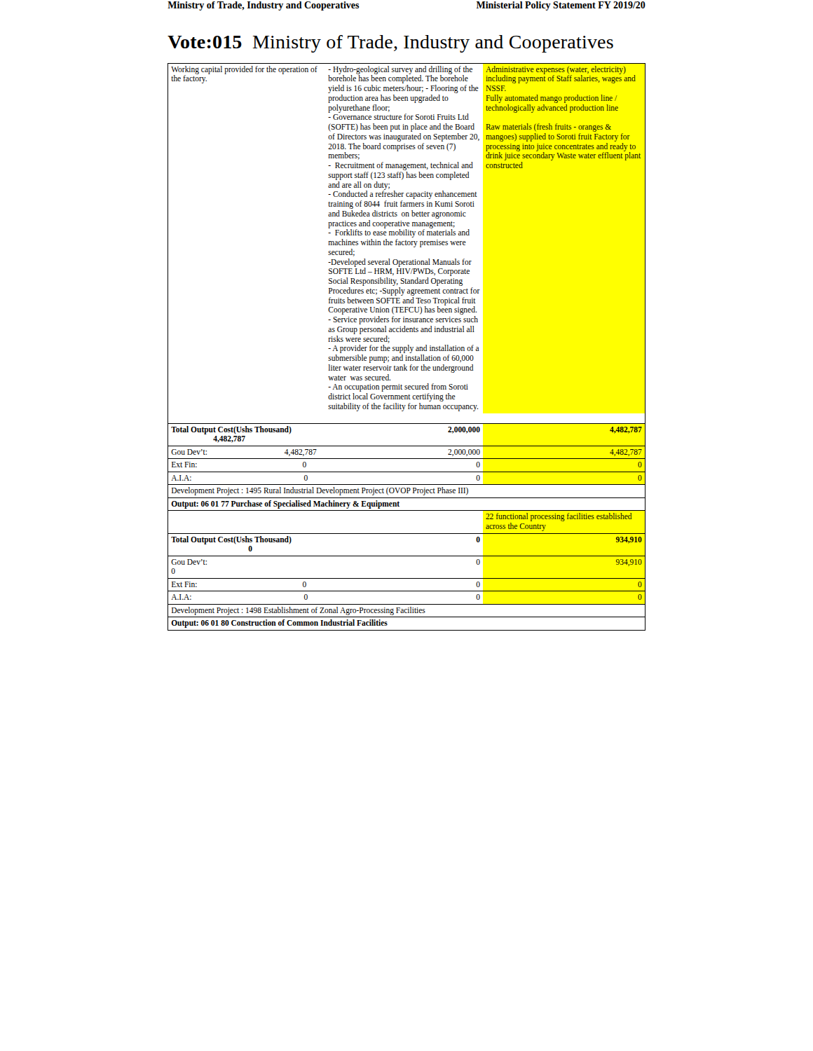Ministry of Trade, Industry and Cooperatives
Ministerial Policy Statement FY 2019/20
Vote:015 Ministry of Trade, Industry and Cooperatives
| Working capital provided for the operation of the factory. | - Hydro-geological survey and drilling of the borehole has been completed. The borehole yield is 16 cubic meters/hour; - Flooring of the production area has been upgraded to polyurethane floor; - Governance structure for Soroti Fruits Ltd (SOFTE) has been put in place and the Board of Directors was inaugurated on September 20, 2018. The board comprises of seven (7) members; - Recruitment of management, technical and support staff (123 staff) has been completed and are all on duty; - Conducted a refresher capacity enhancement training of 8044 fruit farmers in Kumi Soroti and Bukedea districts on better agronomic practices and cooperative management; - Forklifts to ease mobility of materials and machines within the factory premises were secured; -Developed several Operational Manuals for SOFTE Ltd – HRM, HIV/PWDs, Corporate Social Responsibility, Standard Operating Procedures etc; -Supply agreement contract for fruits between SOFTE and Teso Tropical fruit Cooperative Union (TEFCU) has been signed. - Service providers for insurance services such as Group personal accidents and industrial all risks were secured; - A provider for the supply and installation of a submersible pump; and installation of 60,000 liter water reservoir tank for the underground water was secured. - An occupation permit secured from Soroti district local Government certifying the suitability of the facility for human occupancy. | Administrative expenses (water, electricity) including payment of Staff salaries, wages and NSSF. Fully automated mango production line / technologically advanced production line Raw materials (fresh fruits - oranges & mangoes) supplied to Soroti fruit Factory for processing into juice concentrates and ready to drink juice secondary Waste water effluent plant constructed |
| Total Output Cost(Ushs Thousand) 4,482,787 | 2,000,000 | 4,482,787 |
| Gou Dev’t: 4,482,787 | 2,000,000 | 4,482,787 |
| Ext Fin: 0 | 0 | 0 |
| A.I.A: 0 | 0 | 0 |
| Development Project : 1495 Rural Industrial Development Project (OVOP Project Phase III) |
| Output: 06 01 77 Purchase of Specialised Machinery & Equipment |
| | | 22 functional processing facilities established across the Country |
| Total Output Cost(Ushs Thousand) 0 | 0 | 934,910 |
| Gou Dev’t: 0 | 0 | 934,910 |
| Ext Fin: 0 | 0 | 0 |
| A.I.A: 0 | 0 | 0 |
| Development Project : 1498 Establishment of Zonal Agro-Processing Facilities |
| Output: 06 01 80 Construction of Common Industrial Facilities |